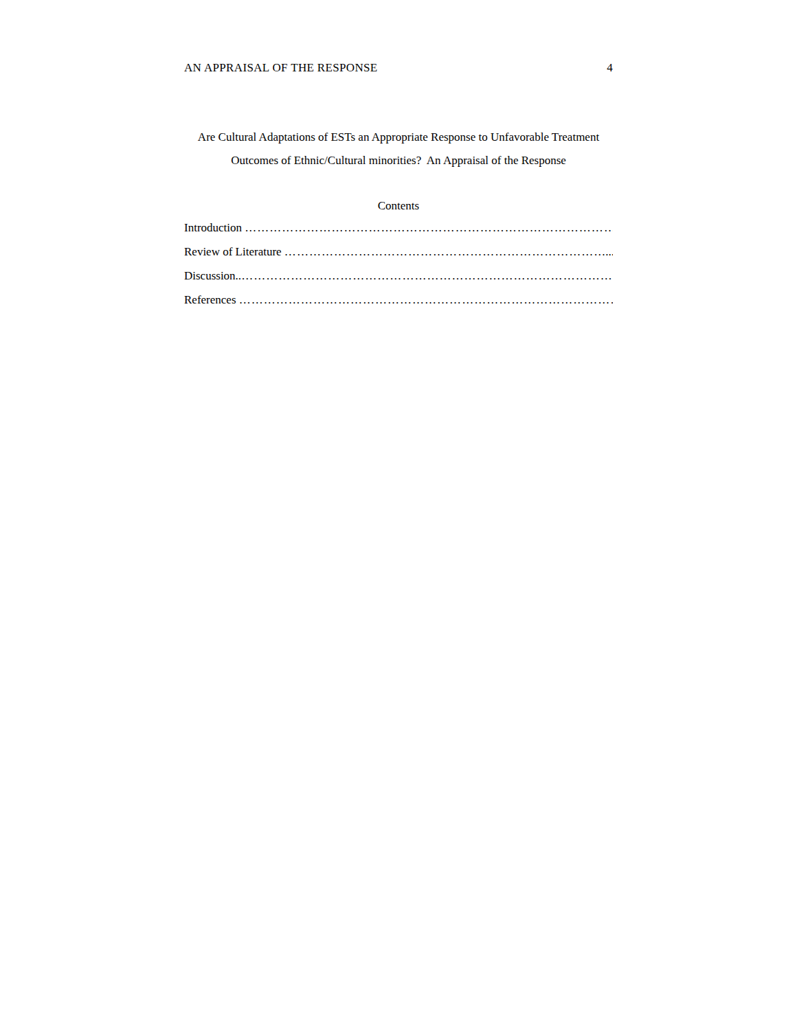An Appraisal of the Response 4
Are Cultural Adaptations of ESTs an Appropriate Response to Unfavorable Treatment Outcomes of Ethnic/Cultural minorities? An Appraisal of the Response
Contents
Introduction ………………………………………………………………………………….5
Review of Literature ……………………………………………………………………...6
Discussion..…………………………………………………………………………………14
References ………………………………………………………………………………….21